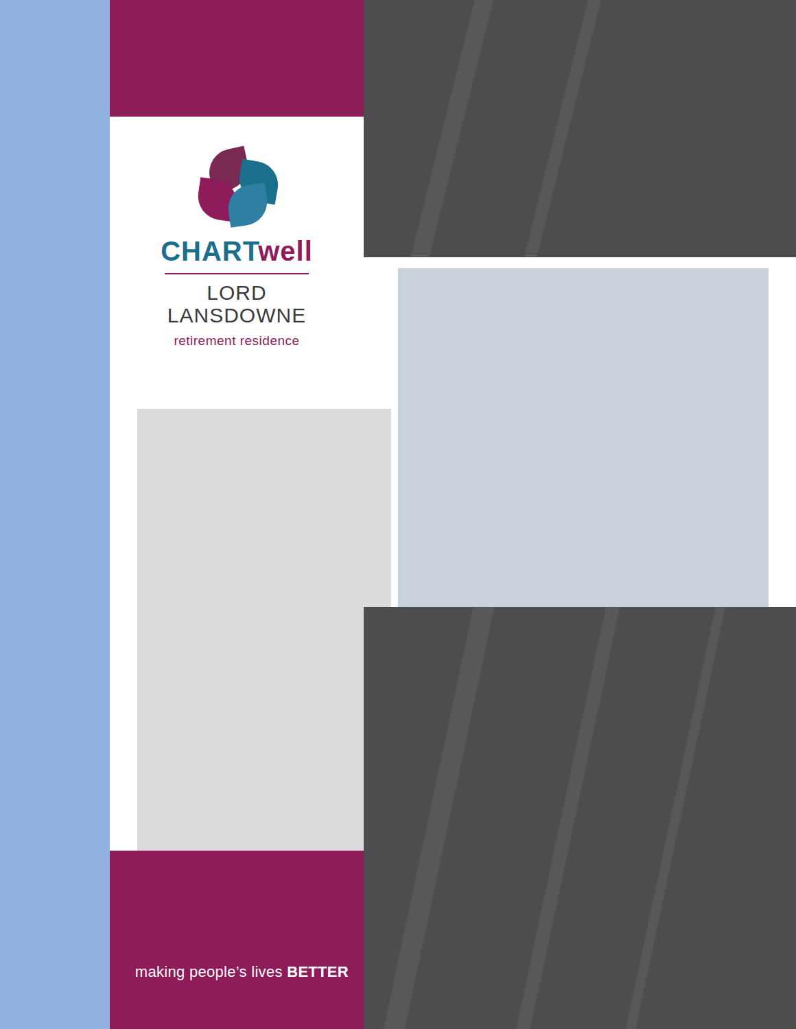Chartwell Lord Lansdowne Retirement Residence
CHART well
LORD
LANSDOWNE
retirement residence
making people’s lives BETTER